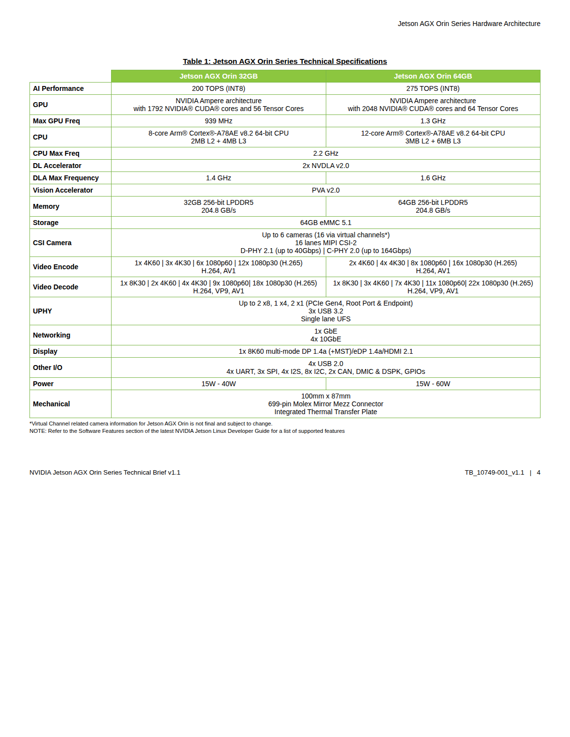Jetson AGX Orin Series Hardware Architecture
Table 1: Jetson AGX Orin Series Technical Specifications
| | Jetson AGX Orin 32GB | Jetson AGX Orin 64GB |
| --- | --- | --- |
| AI Performance | 200 TOPS (INT8) | 275 TOPS (INT8) |
| GPU | NVIDIA Ampere architecture with 1792 NVIDIA® CUDA® cores and 56 Tensor Cores | NVIDIA Ampere architecture with 2048 NVIDIA® CUDA® cores and 64 Tensor Cores |
| Max GPU Freq | 939 MHz | 1.3 GHz |
| CPU | 8-core Arm® Cortex®-A78AE v8.2 64-bit CPU 2MB L2 + 4MB L3 | 12-core Arm® Cortex®-A78AE v8.2 64-bit CPU 3MB L2 + 6MB L3 |
| CPU Max Freq | 2.2 GHz |
| DL Accelerator | 2x NVDLA v2.0 |
| DLA Max Frequency | 1.4 GHz | 1.6 GHz |
| Vision Accelerator | PVA v2.0 |
| Memory | 32GB 256-bit LPDDR5 204.8 GB/s | 64GB 256-bit LPDDR5 204.8 GB/s |
| Storage | 64GB eMMC 5.1 |
| CSI Camera | Up to 6 cameras (16 via virtual channels*) 16 lanes MIPI CSI-2 D-PHY 2.1 (up to 40Gbps) / C-PHY 2.0 (up to 164Gbps) |
| Video Encode | 1x 4K60 / 3x 4K30 / 6x 1080p60 / 12x 1080p30 (H.265) H.264, AV1 | 2x 4K60 / 4x 4K30 / 8x 1080p60 / 16x 1080p30 (H.265) H.264, AV1 |
| Video Decode | 1x 8K30 / 2x 4K60 / 4x 4K30 / 9x 1080p60/ 18x 1080p30 (H.265) H.264, VP9, AV1 | 1x 8K30 / 3x 4K60 / 7x 4K30 / 11x 1080p60/ 22x 1080p30 (H.265) H.264, VP9, AV1 |
| UPHY | Up to 2 x8, 1 x4, 2 x1 (PCIe Gen4, Root Port & Endpoint) 3x USB 3.2 Single lane UFS |
| Networking | 1x GbE 4x 10GbE |
| Display | 1x 8K60 multi-mode DP 1.4a (+MST)/eDP 1.4a/HDMI 2.1 |
| Other I/O | 4x USB 2.0 4x UART, 3x SPI, 4x I2S, 8x I2C, 2x CAN, DMIC & DSPK, GPIOs |
| Power | 15W - 40W | 15W - 60W |
| Mechanical | 100mm x 87mm 699-pin Molex Mirror Mezz Connector Integrated Thermal Transfer Plate |
*Virtual Channel related camera information for Jetson AGX Orin is not final and subject to change.
NOTE: Refer to the Software Features section of the latest NVIDIA Jetson Linux Developer Guide for a list of supported features
NVIDIA Jetson AGX Orin Series Technical Brief v1.1 TB_10749-001_v1.1 | 4